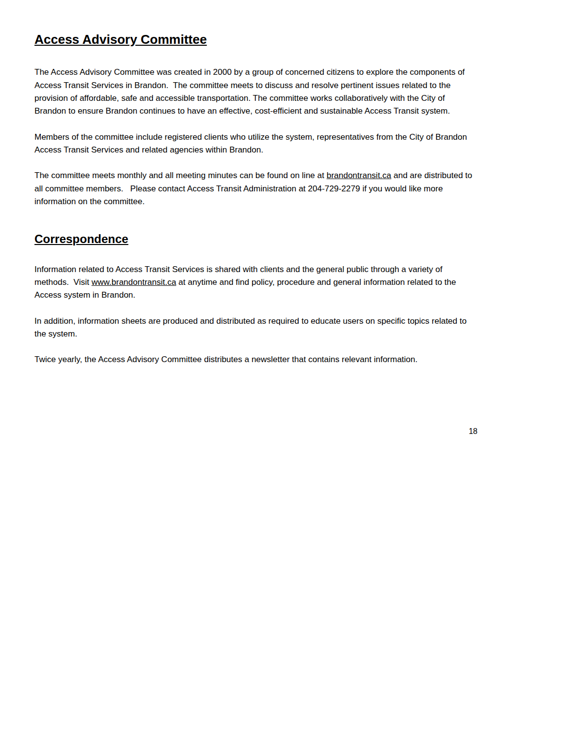Access Advisory Committee
The Access Advisory Committee was created in 2000 by a group of concerned citizens to explore the components of Access Transit Services in Brandon. The committee meets to discuss and resolve pertinent issues related to the provision of affordable, safe and accessible transportation. The committee works collaboratively with the City of Brandon to ensure Brandon continues to have an effective, cost-efficient and sustainable Access Transit system.
Members of the committee include registered clients who utilize the system, representatives from the City of Brandon Access Transit Services and related agencies within Brandon.
The committee meets monthly and all meeting minutes can be found on line at brandontransit.ca and are distributed to all committee members. Please contact Access Transit Administration at 204-729-2279 if you would like more information on the committee.
Correspondence
Information related to Access Transit Services is shared with clients and the general public through a variety of methods. Visit www.brandontransit.ca at anytime and find policy, procedure and general information related to the Access system in Brandon.
In addition, information sheets are produced and distributed as required to educate users on specific topics related to the system.
Twice yearly, the Access Advisory Committee distributes a newsletter that contains relevant information.
18